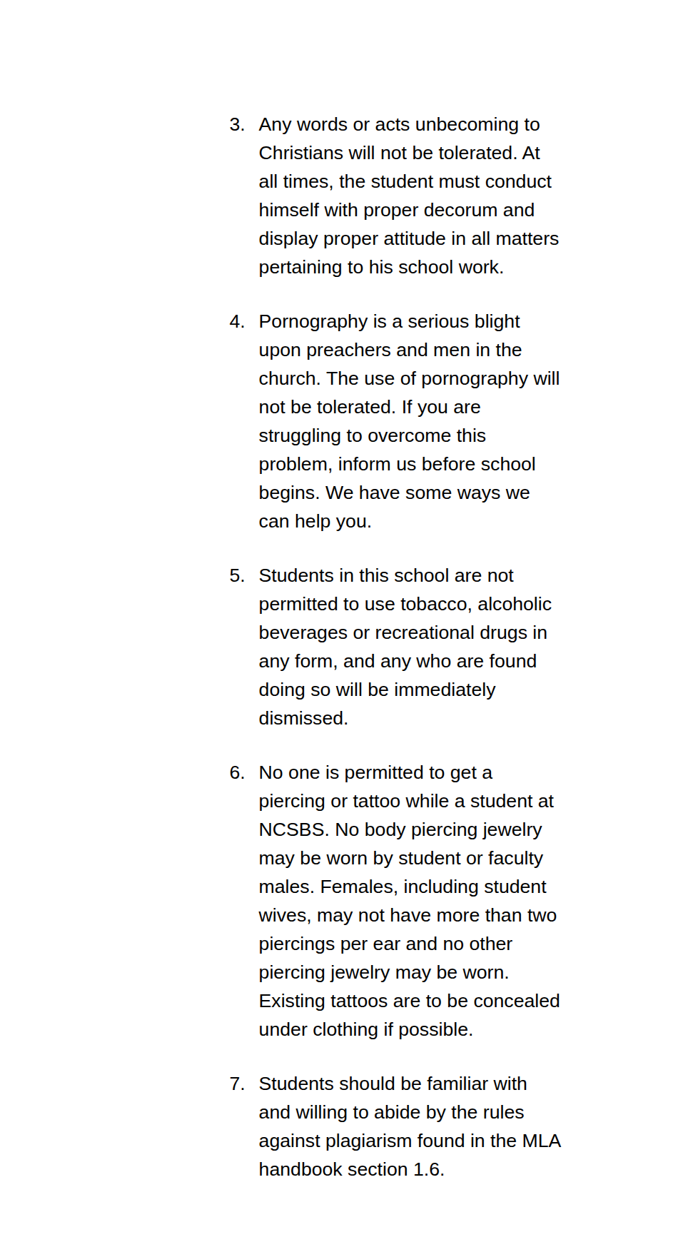Any words or acts unbecoming to Christians will not be tolerated. At all times, the student must conduct himself with proper decorum and display proper attitude in all matters pertaining to his school work.
Pornography is a serious blight upon preachers and men in the church. The use of pornography will not be tolerated. If you are struggling to overcome this problem, inform us before school begins. We have some ways we can help you.
Students in this school are not permitted to use tobacco, alcoholic beverages or recreational drugs in any form, and any who are found doing so will be immediately dismissed.
No one is permitted to get a piercing or tattoo while a student at NCSBS. No body piercing jewelry may be worn by student or faculty males. Females, including student wives, may not have more than two piercings per ear and no other piercing jewelry may be worn. Existing tattoos are to be concealed under clothing if possible.
Students should be familiar with and willing to abide by the rules against plagiarism found in the MLA handbook section 1.6.